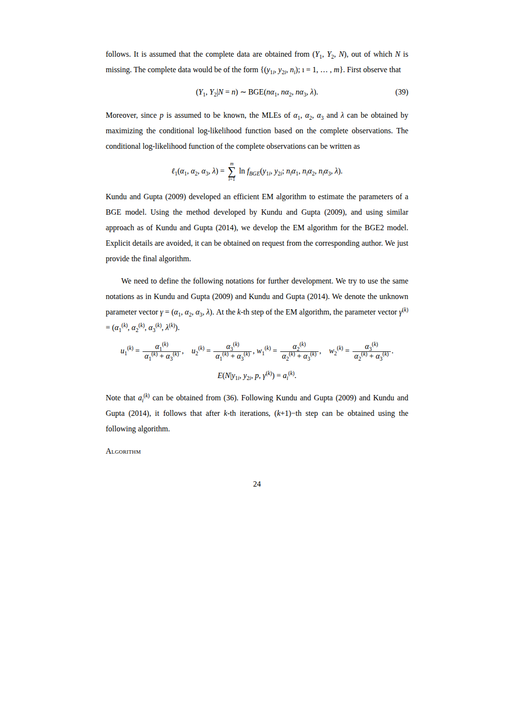follows. It is assumed that the complete data are obtained from (Y1, Y2, N), out of which N is missing. The complete data would be of the form {(y1i, y2i, ni); ı = 1, … , m}. First observe that
(Y1, Y2|N = n) ∼ BGE(nα1, nα2, nα3, λ). (39)
Moreover, since p is assumed to be known, the MLEs of α1, α2, α3 and λ can be obtained by maximizing the conditional log-likelihood function based on the complete observations. The conditional log-likelihood function of the complete observations can be written as
ℓ1(α1, α2, α3, λ) = m∑i=1 ln fBGE(y1i, y2i; niα1, niα2, niα3, λ).
Kundu and Gupta (2009) developed an efficient EM algorithm to estimate the parameters of a BGE model. Using the method developed by Kundu and Gupta (2009), and using similar approach as of Kundu and Gupta (2014), we develop the EM algorithm for the BGE2 model. Explicit details are avoided, it can be obtained on request from the corresponding author. We just provide the final algorithm.
We need to define the following notations for further development. We try to use the same notations as in Kundu and Gupta (2009) and Kundu and Gupta (2014). We denote the unknown parameter vector γ = (α1, α2, α3, λ). At the k-th step of the EM algorithm, the parameter vector γ(k) = (α1(k), α2(k), α3(k), λ(k)).
u1(k) = α1(k) α1(k) + α3(k), u2(k) = α3(k) α1(k) + α3(k), w1(k) = α2(k) α2(k) + α3(k), w2(k) = α3(k) α2(k) + α3(k).
E(N|y1i, y2i, p, γ(k)) = ai(k).
Note that ai(k) can be obtained from (36). Following Kundu and Gupta (2009) and Kundu and Gupta (2014), it follows that after k-th iterations, (k+1)−th step can be obtained using the following algorithm.
Algorithm
24